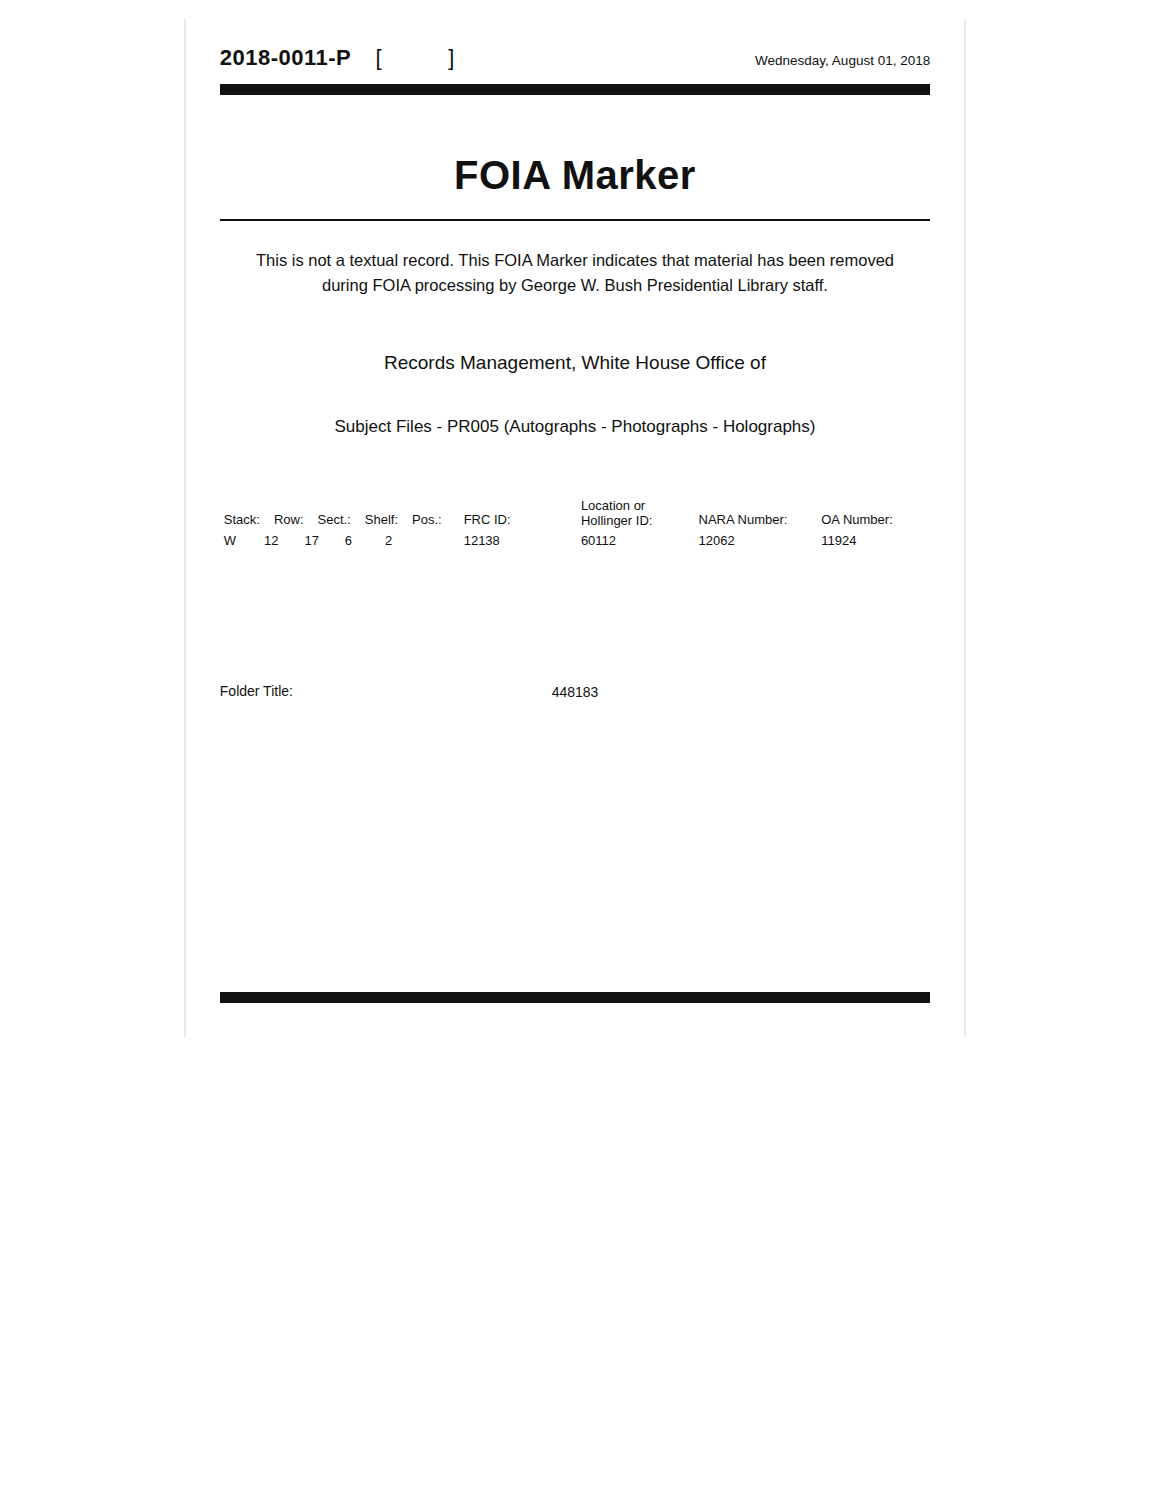2018-0011-P [ ]
Wednesday, August 01, 2018
FOIA Marker
This is not a textual record. This FOIA Marker indicates that material has been removed
during FOIA processing by George W. Bush Presidential Library staff.
Records Management, White House Office of
Subject Files - PR005 (Autographs - Photographs - Holographs)
| Stack: Row: Sect.: Shelf: Pos.: | FRC ID: | Location or Hollinger ID: | NARA Number: | OA Number: |
| --- | --- | --- | --- | --- |
| W 12 17 6 2 | 12138 | 60112 | 12062 | 11924 |
Folder Title:
448183